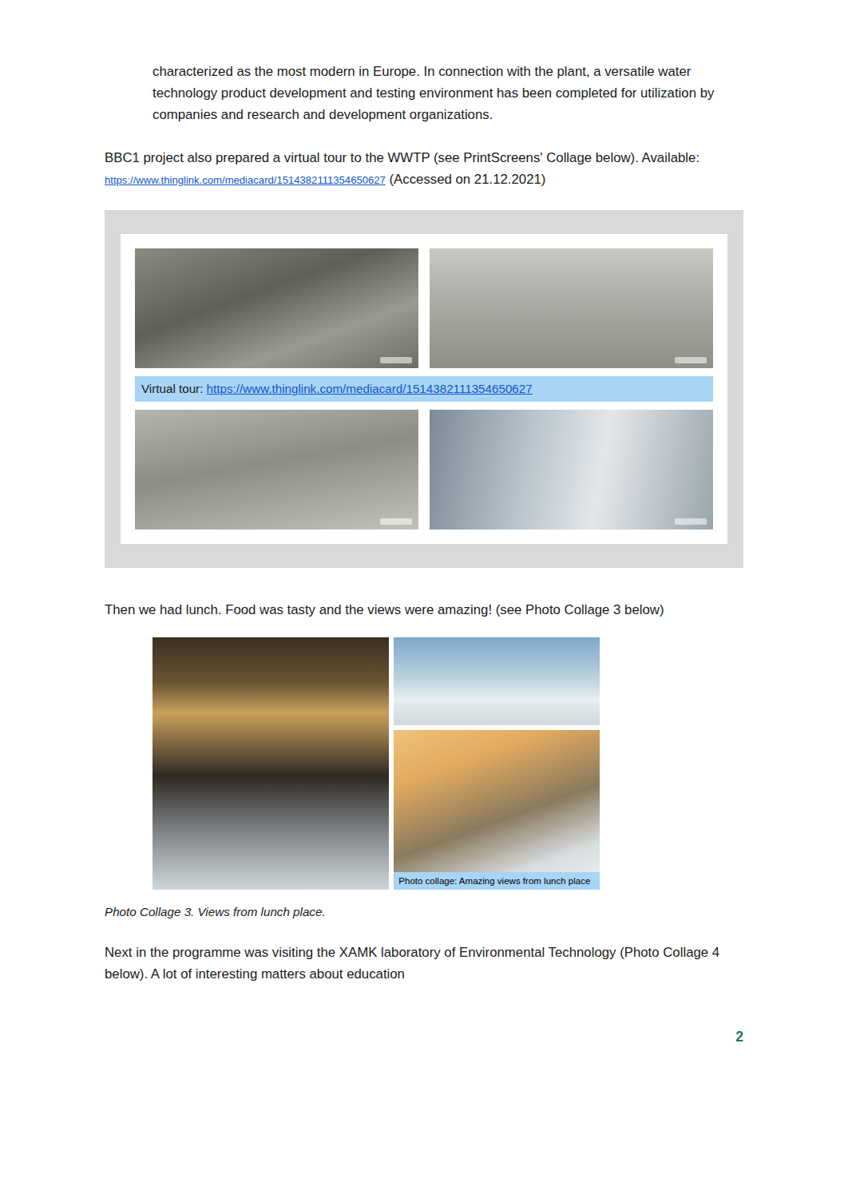characterized as the most modern in Europe. In connection with the plant, a versatile water technology product development and testing environment has been completed for utilization by companies and research and development organizations.
BBC1 project also prepared a virtual tour to the WWTP (see PrintScreens' Collage below). Available: https://www.thinglink.com/mediacard/1514382111354650627 (Accessed on 21.12.2021)
Virtual tour: https://www.thinglink.com/mediacard/1514382111354650627
Then we had lunch. Food was tasty and the views were amazing! (see Photo Collage 3 below)
Photo collage: Amazing views from lunch place
Photo Collage 3. Views from lunch place.
Next in the programme was visiting the XAMK laboratory of Environmental Technology (Photo Collage 4 below). A lot of interesting matters about education
2